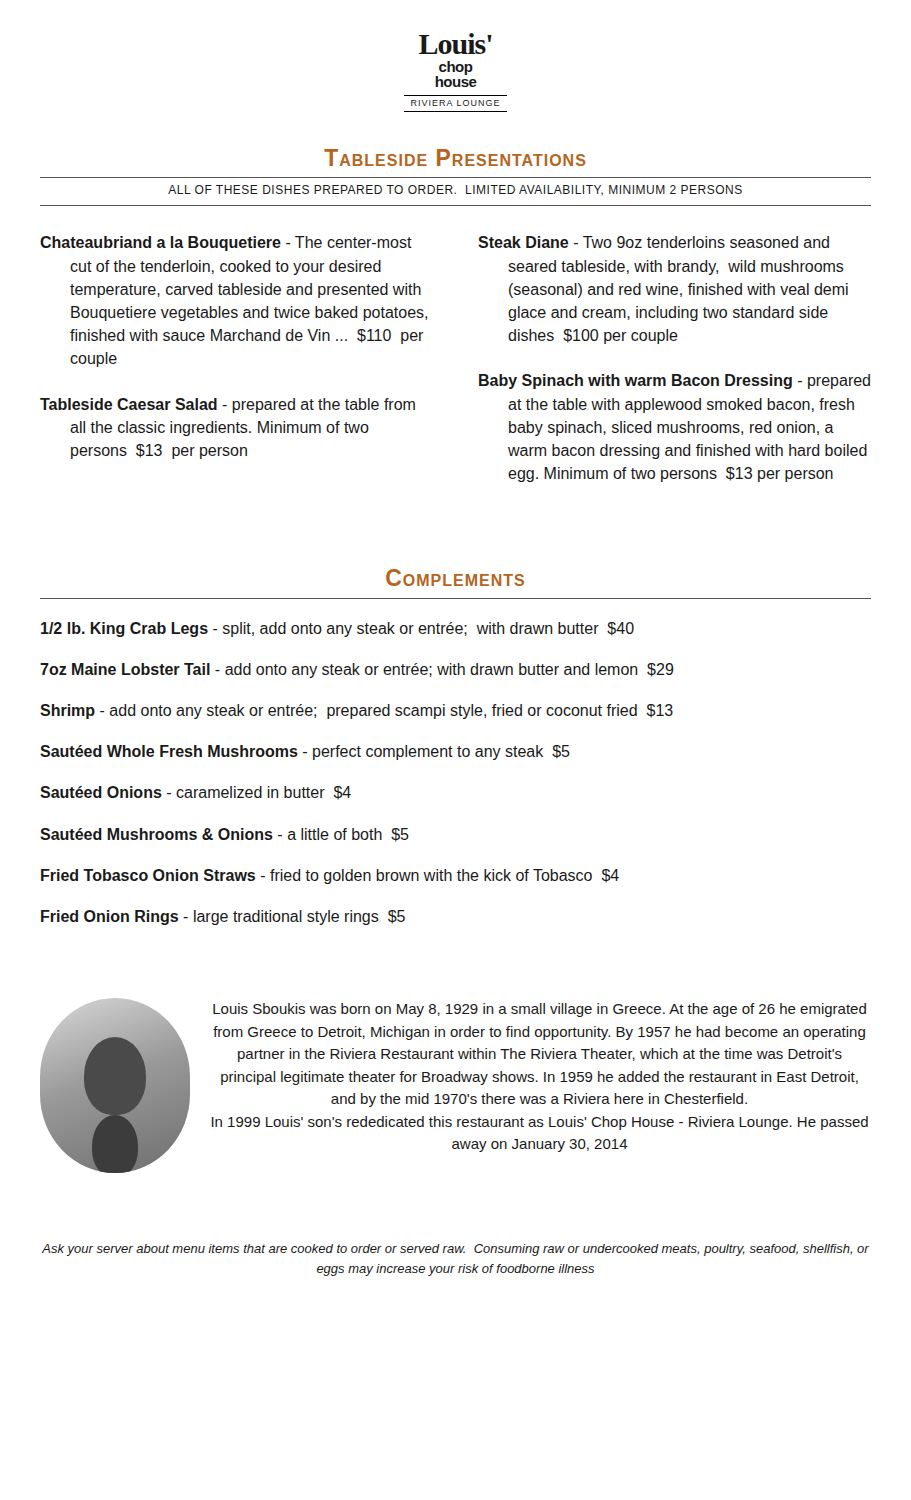Louis'
chop
house
RIVIERA LOUNGE
Tableside Presentations
ALL OF THESE DISHES PREPARED TO ORDER. LIMITED AVAILABILITY, MINIMUM 2 PERSONS
Chateaubriand a la Bouquetiere - The center-most cut of the tenderloin, cooked to your desired temperature, carved tableside and presented with Bouquetiere vegetables and twice baked potatoes, finished with sauce Marchand de Vin ... $110 per couple
Tableside Caesar Salad - prepared at the table from all the classic ingredients. Minimum of two persons $13 per person
Steak Diane - Two 9oz tenderloins seasoned and seared tableside, with brandy, wild mushrooms (seasonal) and red wine, finished with veal demi glace and cream, including two standard side dishes $100 per couple
Baby Spinach with warm Bacon Dressing - prepared at the table with applewood smoked bacon, fresh baby spinach, sliced mushrooms, red onion, a warm bacon dressing and finished with hard boiled egg. Minimum of two persons $13 per person
Complements
1/2 lb. King Crab Legs - split, add onto any steak or entrée; with drawn butter $40
7oz Maine Lobster Tail - add onto any steak or entrée; with drawn butter and lemon $29
Shrimp - add onto any steak or entrée; prepared scampi style, fried or coconut fried $13
Sautéed Whole Fresh Mushrooms - perfect complement to any steak $5
Sautéed Onions - caramelized in butter $4
Sautéed Mushrooms & Onions - a little of both $5
Fried Tobasco Onion Straws - fried to golden brown with the kick of Tobasco $4
Fried Onion Rings - large traditional style rings $5
Louis Sboukis was born on May 8, 1929 in a small village in Greece. At the age of 26 he emigrated from Greece to Detroit, Michigan in order to find opportunity. By 1957 he had become an operating partner in the Riviera Restaurant within The Riviera Theater, which at the time was Detroit's principal legitimate theater for Broadway shows. In 1959 he added the restaurant in East Detroit, and by the mid 1970's there was a Riviera here in Chesterfield.
In 1999 Louis' son's rededicated this restaurant as Louis' Chop House - Riviera Lounge. He passed away on January 30, 2014
Ask your server about menu items that are cooked to order or served raw. Consuming raw or undercooked meats, poultry, seafood, shellfish, or eggs may increase your risk of foodborne illness